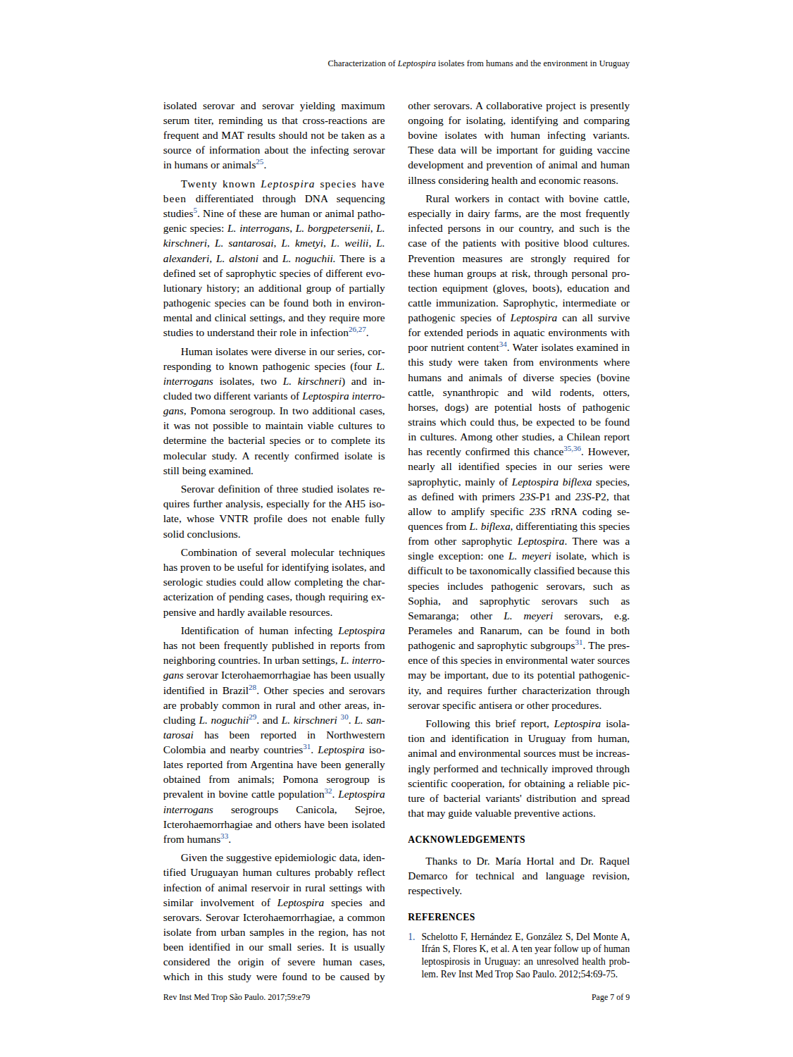Characterization of Leptospira isolates from humans and the environment in Uruguay
isolated serovar and serovar yielding maximum serum titer, reminding us that cross-reactions are frequent and MAT results should not be taken as a source of information about the infecting serovar in humans or animals25.
Twenty known Leptospira species have been differentiated through DNA sequencing studies5. Nine of these are human or animal pathogenic species: L. interrogans, L. borgpetersenii, L. kirschneri, L. santarosai, L. kmetyi, L. weilii, L. alexanderi, L. alstoni and L. noguchii. There is a defined set of saprophytic species of different evolutionary history; an additional group of partially pathogenic species can be found both in environmental and clinical settings, and they require more studies to understand their role in infection26,27.
Human isolates were diverse in our series, corresponding to known pathogenic species (four L. interrogans isolates, two L. kirschneri) and included two different variants of Leptospira interrogans, Pomona serogroup. In two additional cases, it was not possible to maintain viable cultures to determine the bacterial species or to complete its molecular study. A recently confirmed isolate is still being examined.
Serovar definition of three studied isolates requires further analysis, especially for the AH5 isolate, whose VNTR profile does not enable fully solid conclusions.
Combination of several molecular techniques has proven to be useful for identifying isolates, and serologic studies could allow completing the characterization of pending cases, though requiring expensive and hardly available resources.
Identification of human infecting Leptospira has not been frequently published in reports from neighboring countries. In urban settings, L. interrogans serovar Icterohaemorrhagiae has been usually identified in Brazil28. Other species and serovars are probably common in rural and other areas, including L. noguchii29. and L. kirschneri 30. L. santarosai has been reported in Northwestern Colombia and nearby countries31. Leptospira isolates reported from Argentina have been generally obtained from animals; Pomona serogroup is prevalent in bovine cattle population32. Leptospira interrogans serogroups Canicola, Sejroe, Icterohaemorrhagiae and others have been isolated from humans33.
Given the suggestive epidemiologic data, identified Uruguayan human cultures probably reflect infection of animal reservoir in rural settings with similar involvement of Leptospira species and serovars. Serovar Icterohaemorrhagiae, a common isolate from urban samples in the region, has not been identified in our small series. It is usually considered the origin of severe human cases, which in this study were found to be caused by other serovars. A collaborative project is presently ongoing for isolating, identifying and comparing bovine isolates with human infecting variants. These data will be important for guiding vaccine development and prevention of animal and human illness considering health and economic reasons.
Rural workers in contact with bovine cattle, especially in dairy farms, are the most frequently infected persons in our country, and such is the case of the patients with positive blood cultures. Prevention measures are strongly required for these human groups at risk, through personal protection equipment (gloves, boots), education and cattle immunization. Saprophytic, intermediate or pathogenic species of Leptospira can all survive for extended periods in aquatic environments with poor nutrient content34. Water isolates examined in this study were taken from environments where humans and animals of diverse species (bovine cattle, synanthropic and wild rodents, otters, horses, dogs) are potential hosts of pathogenic strains which could thus, be expected to be found in cultures. Among other studies, a Chilean report has recently confirmed this chance35,36. However, nearly all identified species in our series were saprophytic, mainly of Leptospira biflexa species, as defined with primers 23S-P1 and 23S-P2, that allow to amplify specific 23S rRNA coding sequences from L. biflexa, differentiating this species from other saprophytic Leptospira. There was a single exception: one L. meyeri isolate, which is difficult to be taxonomically classified because this species includes pathogenic serovars, such as Sophia, and saprophytic serovars such as Semaranga; other L. meyeri serovars, e.g. Perameles and Ranarum, can be found in both pathogenic and saprophytic subgroups31. The presence of this species in environmental water sources may be important, due to its potential pathogenicity, and requires further characterization through serovar specific antisera or other procedures.
Following this brief report, Leptospira isolation and identification in Uruguay from human, animal and environmental sources must be increasingly performed and technically improved through scientific cooperation, for obtaining a reliable picture of bacterial variants' distribution and spread that may guide valuable preventive actions.
Acknowledgements
Thanks to Dr. María Hortal and Dr. Raquel Demarco for technical and language revision, respectively.
References
1. Schelotto F, Hernández E, González S, Del Monte A, Ifrán S, Flores K, et al. A ten year follow up of human leptospirosis in Uruguay: an unresolved health problem. Rev Inst Med Trop Sao Paulo. 2012;54:69-75.
Rev Inst Med Trop São Paulo. 2017;59:e79 Page 7 of 9